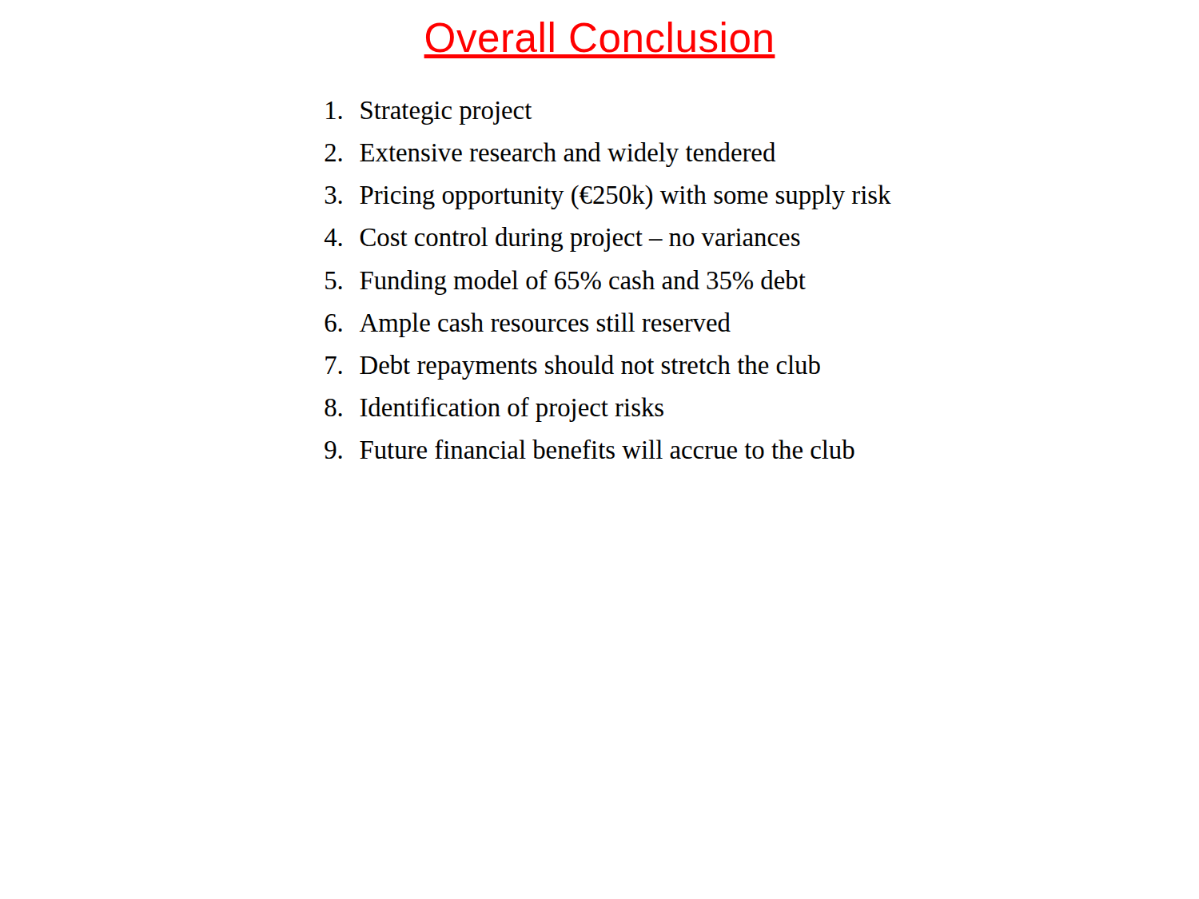Overall Conclusion
Strategic project
Extensive research and widely tendered
Pricing opportunity (€250k) with some supply risk
Cost control during project – no variances
Funding model of 65% cash and 35% debt
Ample cash resources still reserved
Debt repayments should not stretch the club
Identification of project risks
Future financial benefits will accrue to the club